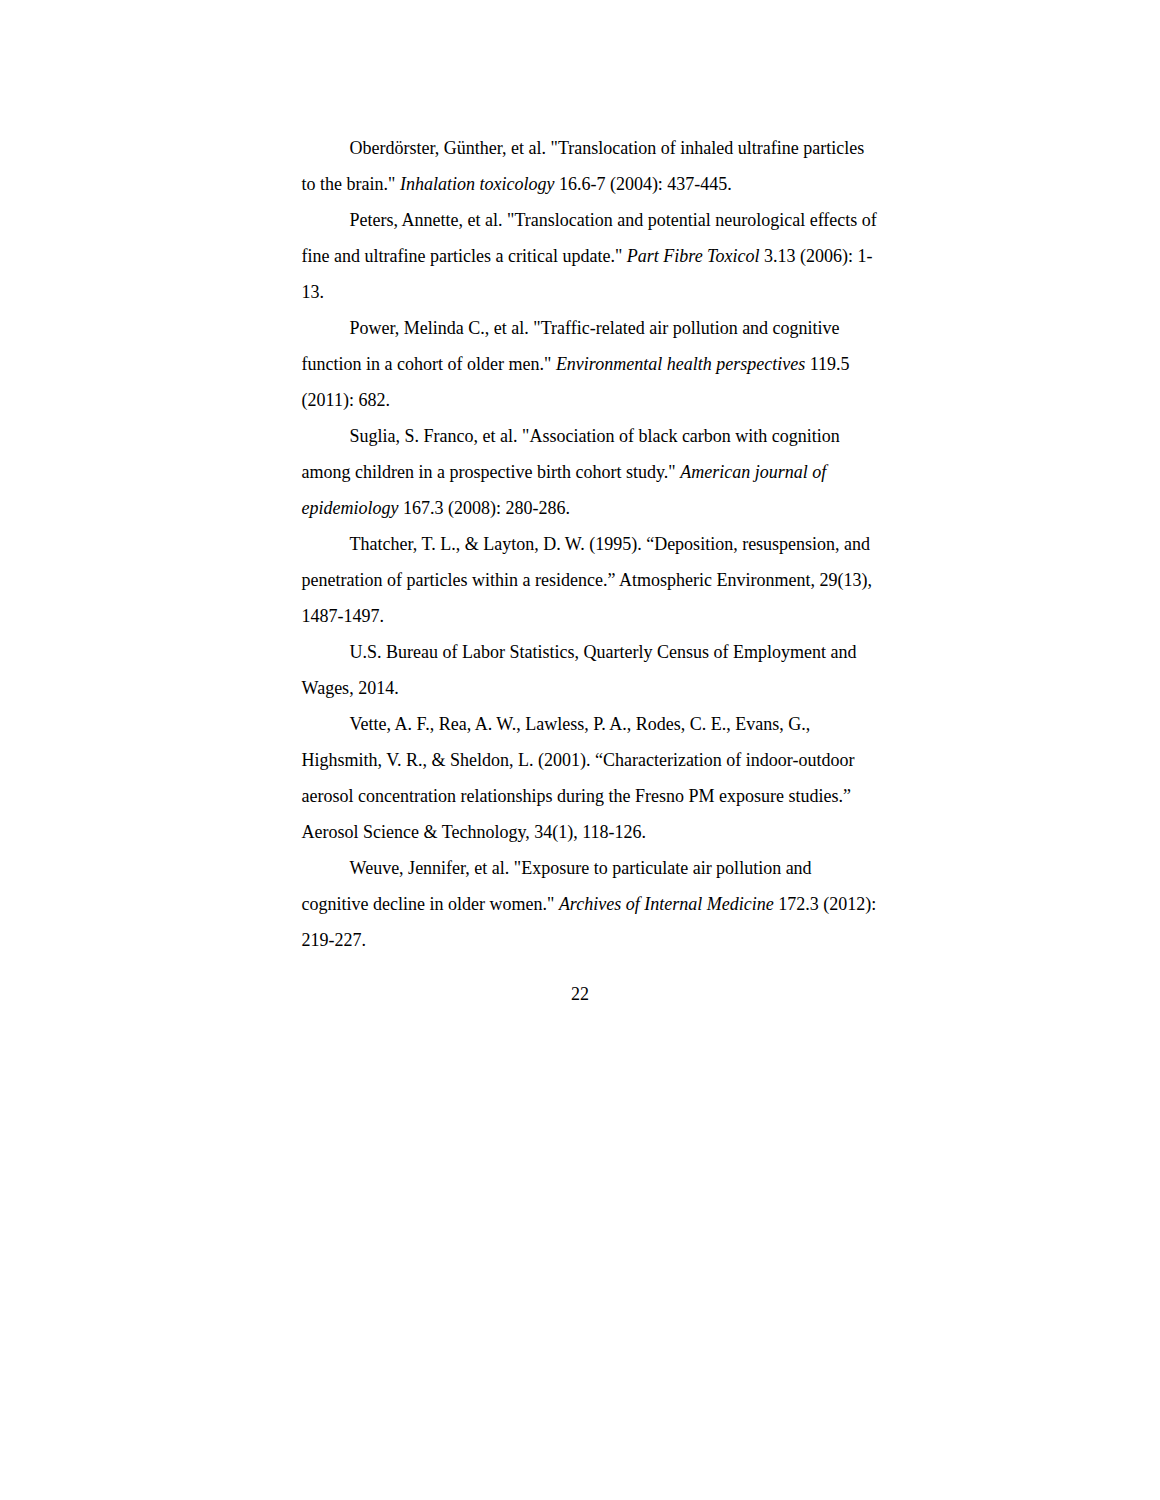Oberdörster, Günther, et al. "Translocation of inhaled ultrafine particles to the brain." Inhalation toxicology 16.6-7 (2004): 437-445.
Peters, Annette, et al. "Translocation and potential neurological effects of fine and ultrafine particles a critical update." Part Fibre Toxicol 3.13 (2006): 1-13.
Power, Melinda C., et al. "Traffic-related air pollution and cognitive function in a cohort of older men." Environmental health perspectives 119.5 (2011): 682.
Suglia, S. Franco, et al. "Association of black carbon with cognition among children in a prospective birth cohort study." American journal of epidemiology 167.3 (2008): 280-286.
Thatcher, T. L., & Layton, D. W. (1995). “Deposition, resuspension, and penetration of particles within a residence.” Atmospheric Environment, 29(13), 1487-1497.
U.S. Bureau of Labor Statistics, Quarterly Census of Employment and Wages, 2014.
Vette, A. F., Rea, A. W., Lawless, P. A., Rodes, C. E., Evans, G., Highsmith, V. R., & Sheldon, L. (2001). “Characterization of indoor-outdoor aerosol concentration relationships during the Fresno PM exposure studies.” Aerosol Science & Technology, 34(1), 118-126.
Weuve, Jennifer, et al. "Exposure to particulate air pollution and cognitive decline in older women." Archives of Internal Medicine 172.3 (2012): 219-227.
22